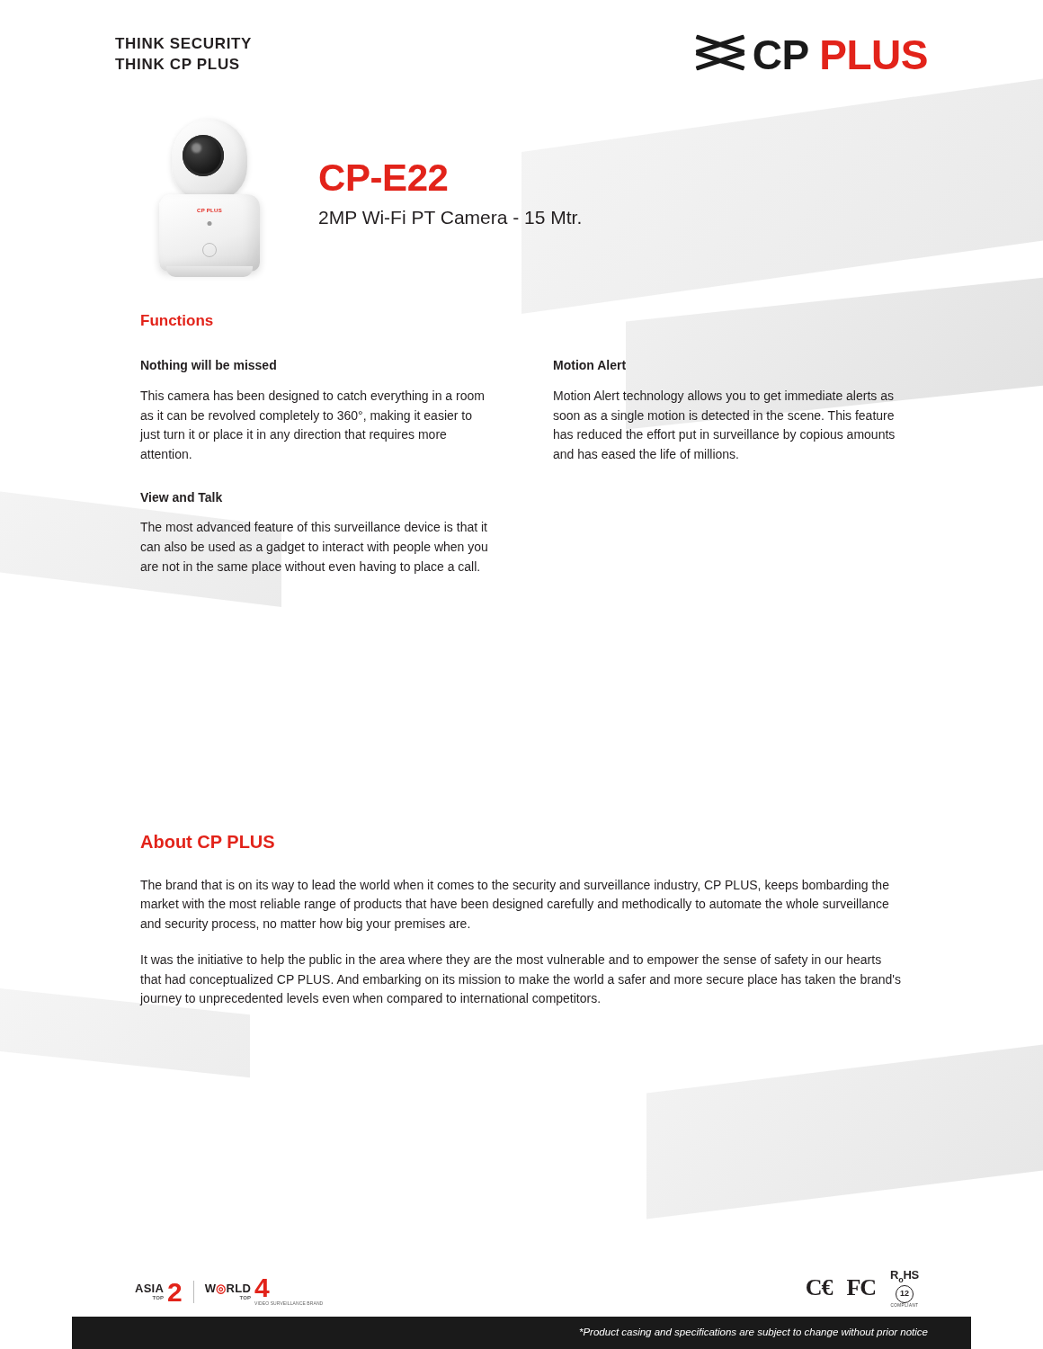THINK SECURITY
THINK CP PLUS
CP PLUS
CP PLUS
CP-E22
2MP Wi-Fi PT Camera - 15 Mtr.
Functions
Nothing will be missed
This camera has been designed to catch everything in a room as it can be revolved completely to 360°, making it easier to just turn it or place it in any direction that requires more attention.
View and Talk
The most advanced feature of this surveillance device is that it can also be used as a gadget to interact with people when you are not in the same place without even having to place a call.
Motion Alert
Motion Alert technology allows you to get immediate alerts as soon as a single motion is detected in the scene. This feature has reduced the effort put in surveillance by copious amounts and has eased the life of millions.
About CP PLUS
The brand that is on its way to lead the world when it comes to the security and surveillance industry, CP PLUS, keeps bombarding the market with the most reliable range of products that have been designed carefully and methodically to automate the whole surveillance and security process, no matter how big your premises are.
It was the initiative to help the public in the area where they are the most vulnerable and to empower the sense of safety in our hearts that had conceptualized CP PLUS. And embarking on its mission to make the world a safer and more secure place has taken the brand's journey to unprecedented levels even when compared to international competitors.
ASIA TOP
2
W◎RLD TOP
4
VIDEO SURVEILLANCE BRAND
C€
FC
RoHS
12
COMPLIANT
*Product casing and specifications are subject to change without prior notice